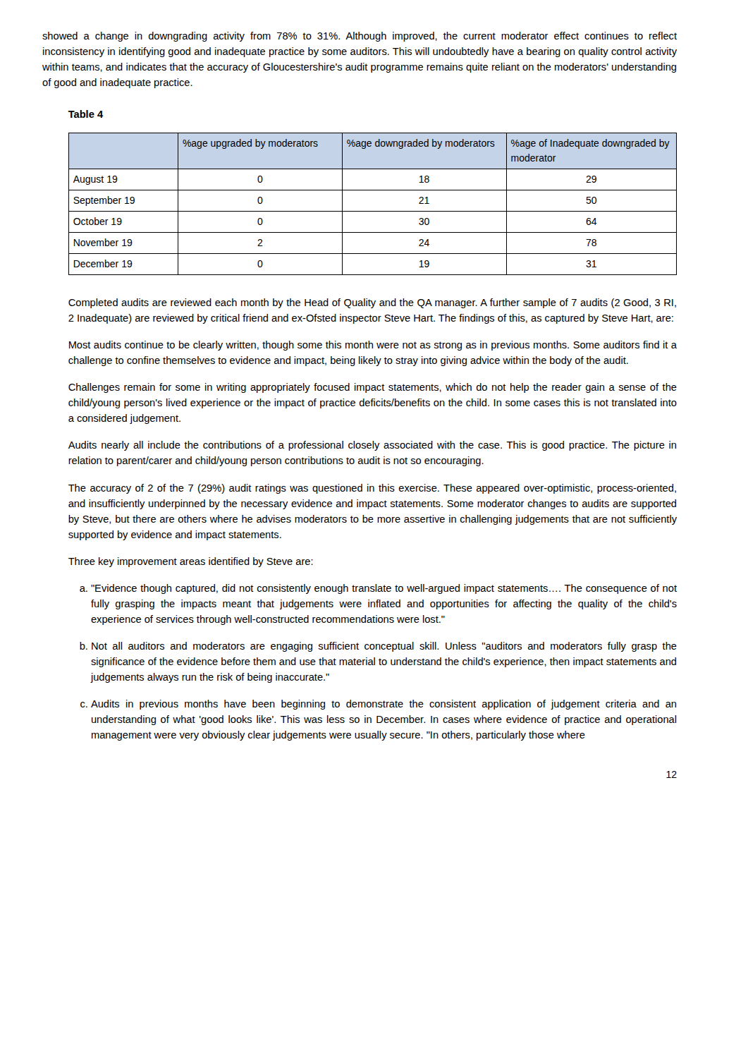showed a change in downgrading activity from 78% to 31%. Although improved, the current moderator effect continues to reflect inconsistency in identifying good and inadequate practice by some auditors. This will undoubtedly have a bearing on quality control activity within teams, and indicates that the accuracy of Gloucestershire's audit programme remains quite reliant on the moderators' understanding of good and inadequate practice.
Table 4
| | %age upgraded by moderators | %age downgraded by moderators | %age of Inadequate downgraded by moderator |
| --- | --- | --- | --- |
| August 19 | 0 | 18 | 29 |
| September 19 | 0 | 21 | 50 |
| October 19 | 0 | 30 | 64 |
| November 19 | 2 | 24 | 78 |
| December 19 | 0 | 19 | 31 |
Completed audits are reviewed each month by the Head of Quality and the QA manager. A further sample of 7 audits (2 Good, 3 RI, 2 Inadequate) are reviewed by critical friend and ex-Ofsted inspector Steve Hart. The findings of this, as captured by Steve Hart, are:
Most audits continue to be clearly written, though some this month were not as strong as in previous months. Some auditors find it a challenge to confine themselves to evidence and impact, being likely to stray into giving advice within the body of the audit.
Challenges remain for some in writing appropriately focused impact statements, which do not help the reader gain a sense of the child/young person's lived experience or the impact of practice deficits/benefits on the child. In some cases this is not translated into a considered judgement.
Audits nearly all include the contributions of a professional closely associated with the case. This is good practice. The picture in relation to parent/carer and child/young person contributions to audit is not so encouraging.
The accuracy of 2 of the 7 (29%) audit ratings was questioned in this exercise. These appeared over-optimistic, process-oriented, and insufficiently underpinned by the necessary evidence and impact statements. Some moderator changes to audits are supported by Steve, but there are others where he advises moderators to be more assertive in challenging judgements that are not sufficiently supported by evidence and impact statements.
Three key improvement areas identified by Steve are:
"Evidence though captured, did not consistently enough translate to well-argued impact statements…. The consequence of not fully grasping the impacts meant that judgements were inflated and opportunities for affecting the quality of the child's experience of services through well-constructed recommendations were lost."
Not all auditors and moderators are engaging sufficient conceptual skill. Unless "auditors and moderators fully grasp the significance of the evidence before them and use that material to understand the child's experience, then impact statements and judgements always run the risk of being inaccurate."
Audits in previous months have been beginning to demonstrate the consistent application of judgement criteria and an understanding of what 'good looks like'. This was less so in December. In cases where evidence of practice and operational management were very obviously clear judgements were usually secure. "In others, particularly those where
12